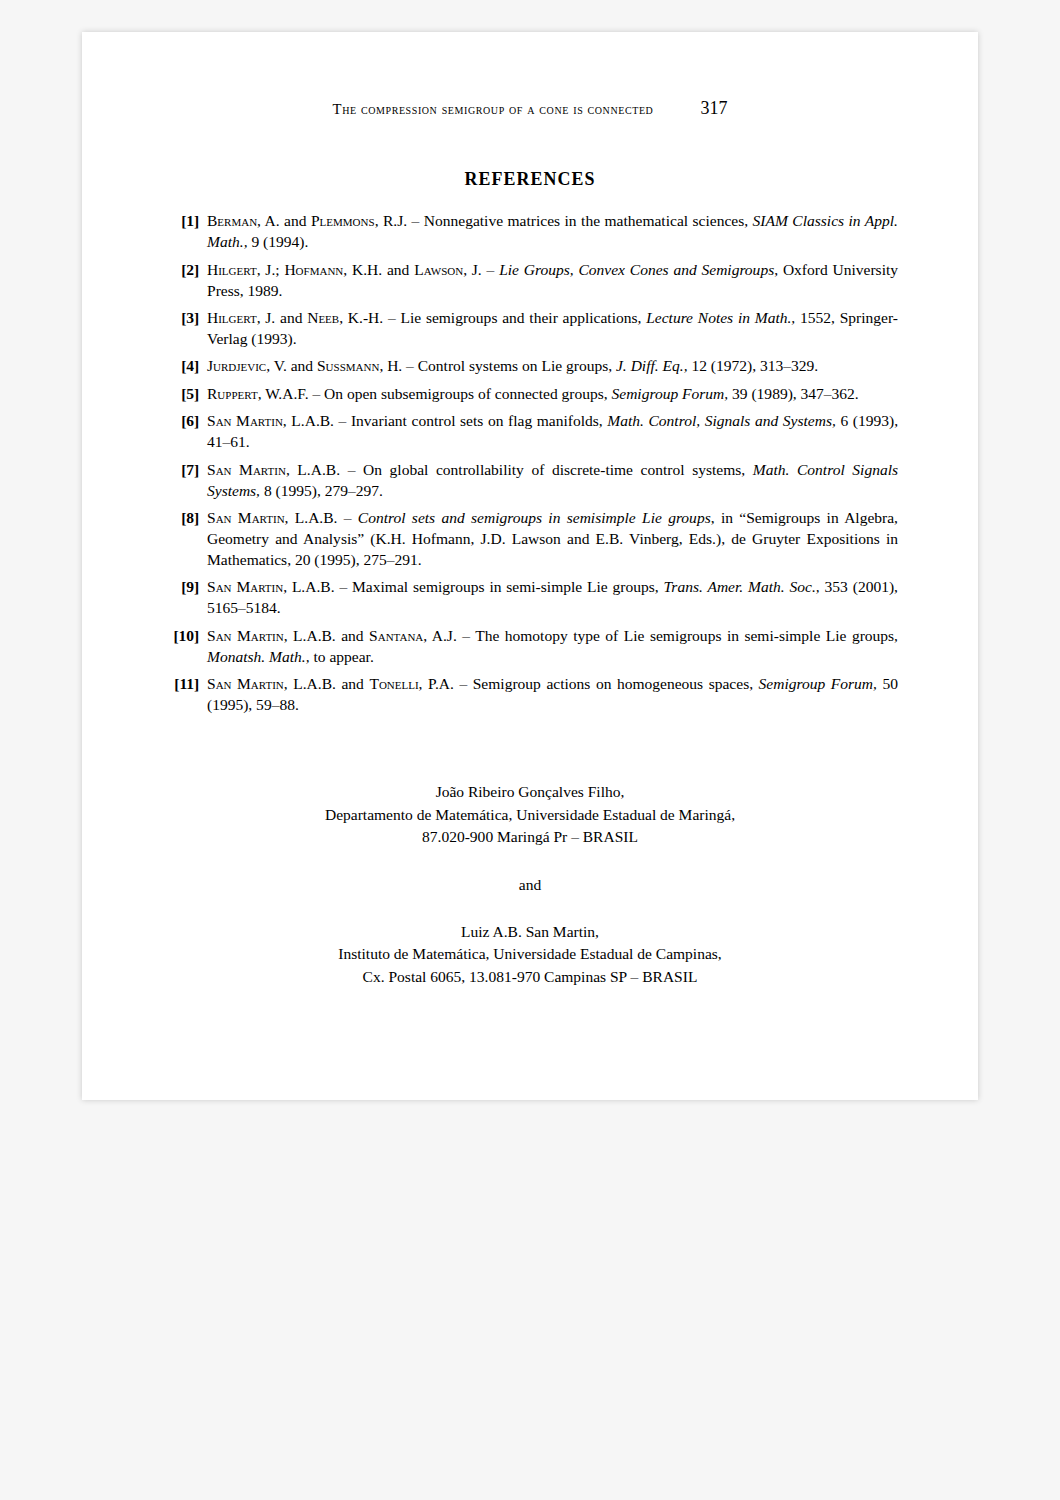The compression semigroup of a cone is connected 317
REFERENCES
[1] Berman, A. and Plemmons, R.J. – Nonnegative matrices in the mathematical sciences, SIAM Classics in Appl. Math., 9 (1994).
[2] Hilgert, J.; Hofmann, K.H. and Lawson, J. – Lie Groups, Convex Cones and Semigroups, Oxford University Press, 1989.
[3] Hilgert, J. and Neeb, K.-H. – Lie semigroups and their applications, Lecture Notes in Math., 1552, Springer-Verlag (1993).
[4] Jurdjevic, V. and Sussmann, H. – Control systems on Lie groups, J. Diff. Eq., 12 (1972), 313–329.
[5] Ruppert, W.A.F. – On open subsemigroups of connected groups, Semigroup Forum, 39 (1989), 347–362.
[6] San Martin, L.A.B. – Invariant control sets on flag manifolds, Math. Control, Signals and Systems, 6 (1993), 41–61.
[7] San Martin, L.A.B. – On global controllability of discrete-time control systems, Math. Control Signals Systems, 8 (1995), 279–297.
[8] San Martin, L.A.B. – Control sets and semigroups in semisimple Lie groups, in “Semigroups in Algebra, Geometry and Analysis” (K.H. Hofmann, J.D. Lawson and E.B. Vinberg, Eds.), de Gruyter Expositions in Mathematics, 20 (1995), 275–291.
[9] San Martin, L.A.B. – Maximal semigroups in semi-simple Lie groups, Trans. Amer. Math. Soc., 353 (2001), 5165–5184.
[10] San Martin, L.A.B. and Santana, A.J. – The homotopy type of Lie semigroups in semi-simple Lie groups, Monatsh. Math., to appear.
[11] San Martin, L.A.B. and Tonelli, P.A. – Semigroup actions on homogeneous spaces, Semigroup Forum, 50 (1995), 59–88.
João Ribeiro Gonçalves Filho,
Departamento de Matemática, Universidade Estadual de Maringá,
87.020-900 Maringá Pr – BRASIL
and
Luiz A.B. San Martin,
Instituto de Matemática, Universidade Estadual de Campinas,
Cx. Postal 6065, 13.081-970 Campinas SP – BRASIL